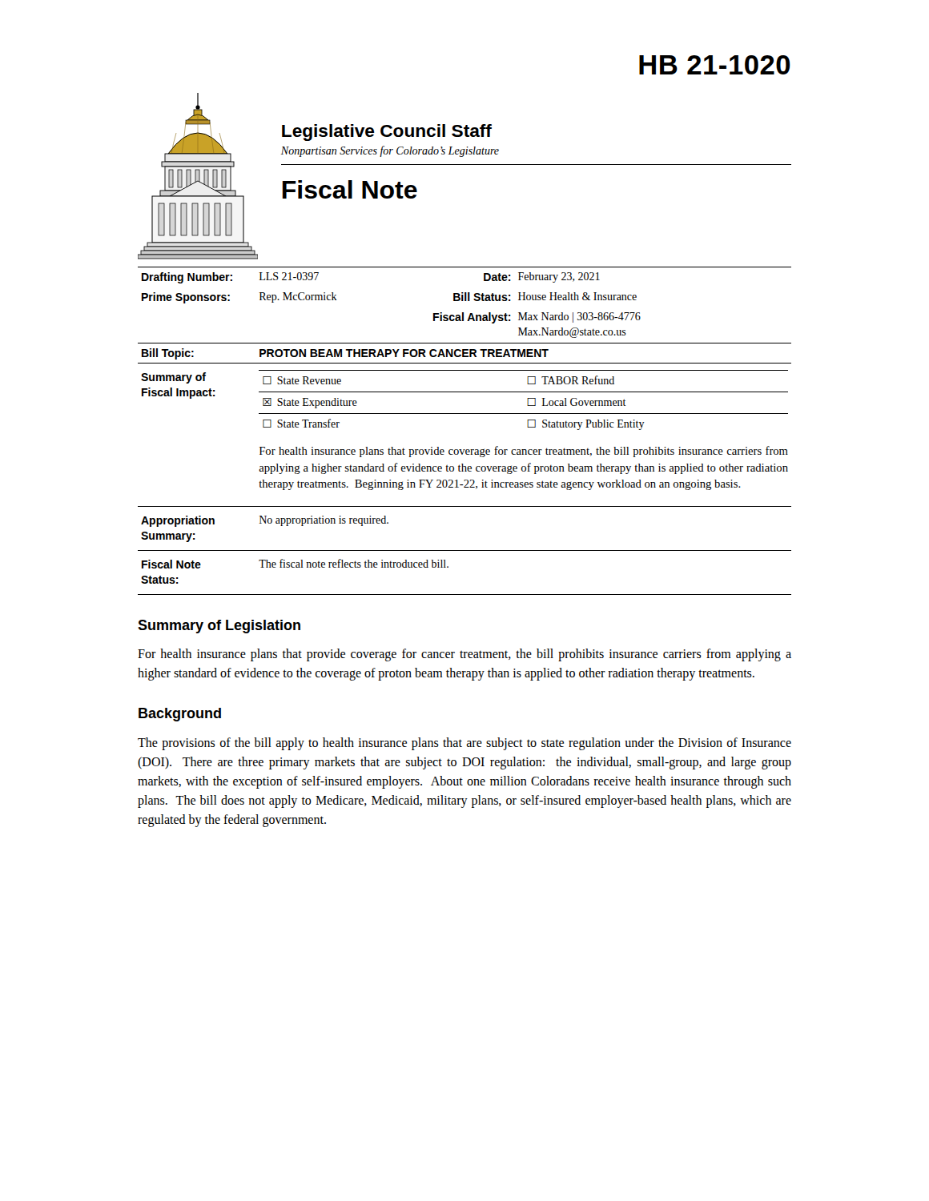HB 21-1020
Legislative Council Staff
Nonpartisan Services for Colorado’s Legislature
Fiscal Note
| Drafting Number: | LLS 21-0397 | Date: | February 23, 2021 |
| Prime Sponsors: | Rep. McCormick | Bill Status: | House Health & Insurance |
| | | Fiscal Analyst: | Max Nardo / 303-866-4776 Max.Nardo@state.co.us |
| Bill Topic: | PROTON BEAM THERAPY FOR CANCER TREATMENT |
| Summary of Fiscal Impact: | / ☐ State Revenue / ☐ TABOR Refund / / ☒ State Expenditure / ☐ Local Government / / ☐ State Transfer / ☐ Statutory Public Entity / For health insurance plans that provide coverage for cancer treatment, the bill prohibits insurance carriers from applying a higher standard of evidence to the coverage of proton beam therapy than is applied to other radiation therapy treatments. Beginning in FY 2021-22, it increases state agency workload on an ongoing basis. |
| Appropriation Summary: | No appropriation is required. |
| Fiscal Note Status: | The fiscal note reflects the introduced bill. |
Summary of Legislation
For health insurance plans that provide coverage for cancer treatment, the bill prohibits insurance carriers from applying a higher standard of evidence to the coverage of proton beam therapy than is applied to other radiation therapy treatments.
Background
The provisions of the bill apply to health insurance plans that are subject to state regulation under the Division of Insurance (DOI). There are three primary markets that are subject to DOI regulation: the individual, small-group, and large group markets, with the exception of self-insured employers. About one million Coloradans receive health insurance through such plans. The bill does not apply to Medicare, Medicaid, military plans, or self-insured employer-based health plans, which are regulated by the federal government.